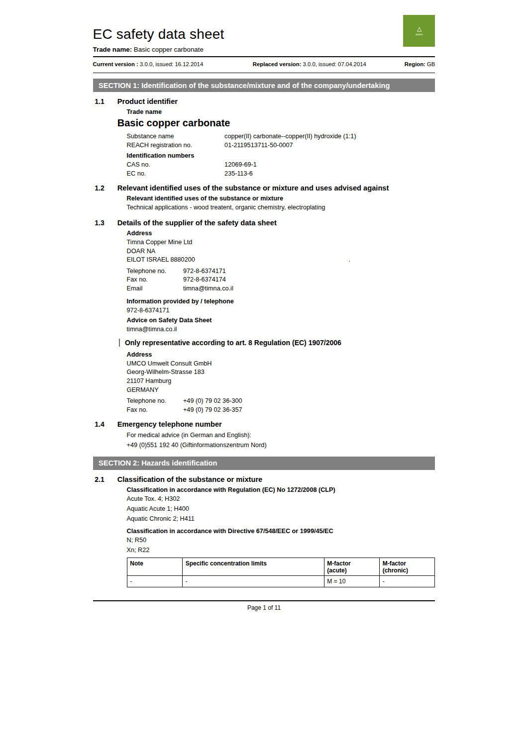△
תימנא
EC safety data sheet
Trade name: Basic copper carbonate
Current version : 3.0.0, issued: 16.12.2014
Replaced version: 3.0.0, issued: 07.04.2014
Region: GB
SECTION 1: Identification of the substance/mixture and of the company/undertaking
1.1
Product identifier
Trade name
Basic copper carbonate
Substance name
copper(II) carbonate--copper(II) hydroxide (1:1)
REACH registration no.
01-2119513711-50-0007
Identification numbers
CAS no.
12069-69-1
EC no.
235-113-6
1.2
Relevant identified uses of the substance or mixture and uses advised against
Relevant identified uses of the substance or mixture
Technical applications - wood treatent, organic chemistry, electroplating
1.3
Details of the supplier of the safety data sheet
Address
Timna Copper Mine Ltd
DOAR NA
EILOT ISRAEL 8880200
Telephone no.
972-8-6374171
Fax no.
972-8-6374174
Email
timna@timna.co.il
Information provided by / telephone
972-8-6374171
Advice on Safety Data Sheet
timna@timna.co.il
Only representative according to art. 8 Regulation (EC) 1907/2006
Address
UMCO Umwelt Consult GmbH
Georg-Wilhelm-Strasse 183
21107 Hamburg
GERMANY
Telephone no.
+49 (0) 79 02 36-300
Fax no.
+49 (0) 79 02 36-357
1.4
Emergency telephone number
For medical advice (in German and English):
+49 (0)551 192 40 (Giftinformationszentrum Nord)
SECTION 2: Hazards identification
2.1
Classification of the substance or mixture
Classification in accordance with Regulation (EC) No 1272/2008 (CLP)
Acute Tox. 4; H302
Aquatic Acute 1; H400
Aquatic Chronic 2; H411
Classification in accordance with Directive 67/548/EEC or 1999/45/EC
N; R50
Xn; R22
| Note | Specific concentration limits | M-factor (acute) | M-factor (chronic) |
| --- | --- | --- | --- |
| - | - | M = 10 | - |
Page 1 of 11